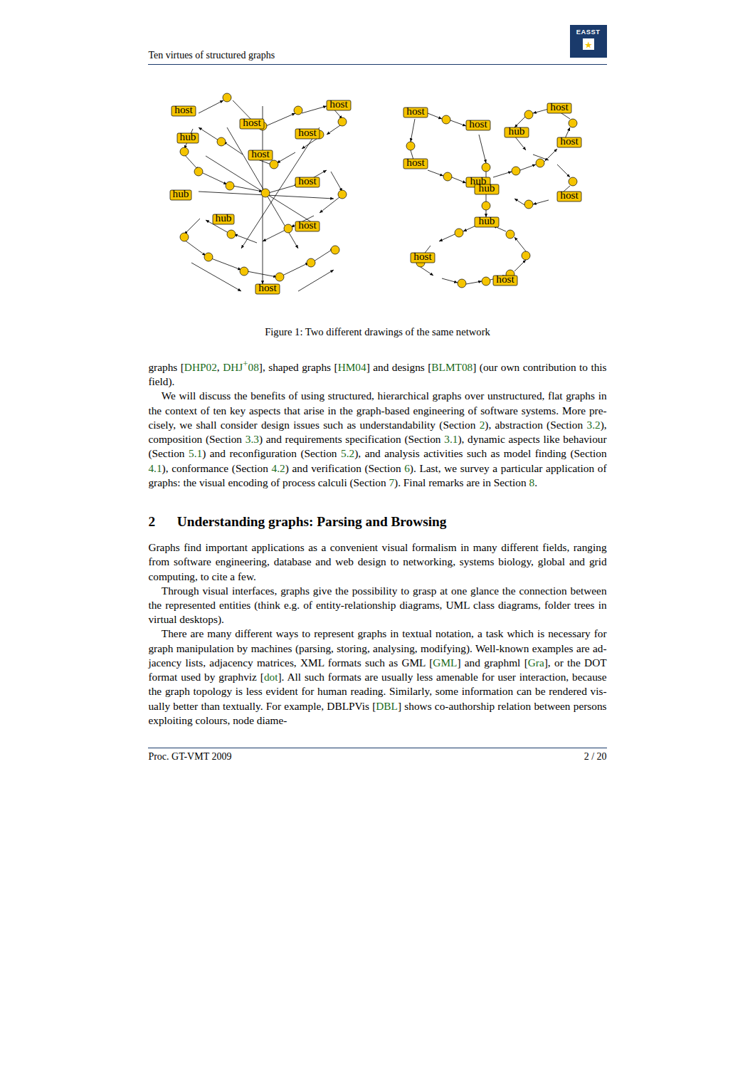EASST★
Ten virtues of structured graphs
host host host host hub host host hub hub host host host host host hub host host host hub hub hub host host
Figure 1: Two different drawings of the same network
graphs [DHP02, DHJ+08], shaped graphs [HM04] and designs [BLMT08] (our own contribution to this field).
We will discuss the benefits of using structured, hierarchical graphs over unstructured, flat graphs in the context of ten key aspects that arise in the graph-based engineering of software systems. More precisely, we shall consider design issues such as understandability (Section 2), abstraction (Section 3.2), composition (Section 3.3) and requirements specification (Section 3.1), dynamic aspects like behaviour (Section 5.1) and reconfiguration (Section 5.2), and analysis activities such as model finding (Section 4.1), conformance (Section 4.2) and verification (Section 6). Last, we survey a particular application of graphs: the visual encoding of process calculi (Section 7). Final remarks are in Section 8.
2 Understanding graphs: Parsing and Browsing
Graphs find important applications as a convenient visual formalism in many different fields, ranging from software engineering, database and web design to networking, systems biology, global and grid computing, to cite a few.
Through visual interfaces, graphs give the possibility to grasp at one glance the connection between the represented entities (think e.g. of entity-relationship diagrams, UML class diagrams, folder trees in virtual desktops).
There are many different ways to represent graphs in textual notation, a task which is necessary for graph manipulation by machines (parsing, storing, analysing, modifying). Well-known examples are adjacency lists, adjacency matrices, XML formats such as GML [GML] and graphml [Gra], or the DOT format used by graphviz [dot]. All such formats are usually less amenable for user interaction, because the graph topology is less evident for human reading. Similarly, some information can be rendered visually better than textually. For example, DBLPVis [DBL] shows co-authorship relation between persons exploiting colours, node diame-
Proc. GT-VMT 2009 2 / 20